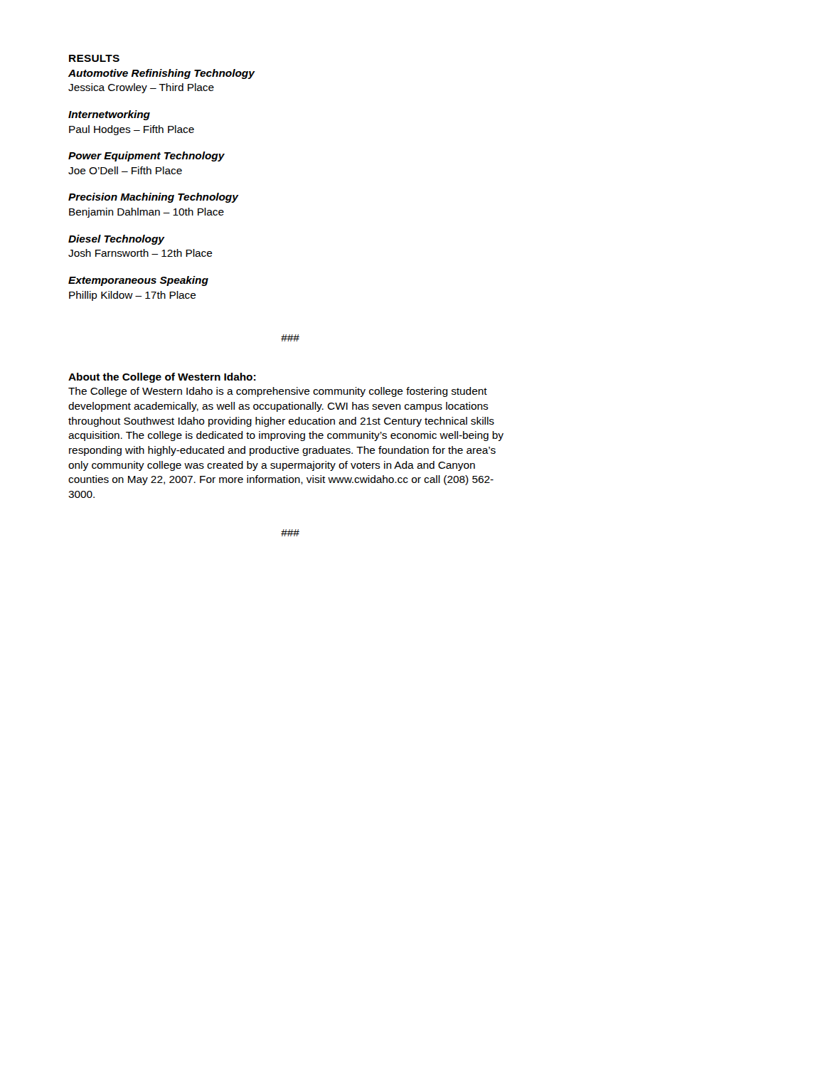RESULTS
Automotive Refinishing Technology
Jessica Crowley – Third Place
Internetworking
Paul Hodges – Fifth Place
Power Equipment Technology
Joe O’Dell – Fifth Place
Precision Machining Technology
Benjamin Dahlman – 10th Place
Diesel Technology
Josh Farnsworth – 12th Place
Extemporaneous Speaking
Phillip Kildow – 17th Place
###
About the College of Western Idaho:
The College of Western Idaho is a comprehensive community college fostering student development academically, as well as occupationally. CWI has seven campus locations throughout Southwest Idaho providing higher education and 21st Century technical skills acquisition. The college is dedicated to improving the community’s economic well-being by responding with highly-educated and productive graduates. The foundation for the area’s only community college was created by a supermajority of voters in Ada and Canyon counties on May 22, 2007. For more information, visit www.cwidaho.cc or call (208) 562-3000.
###